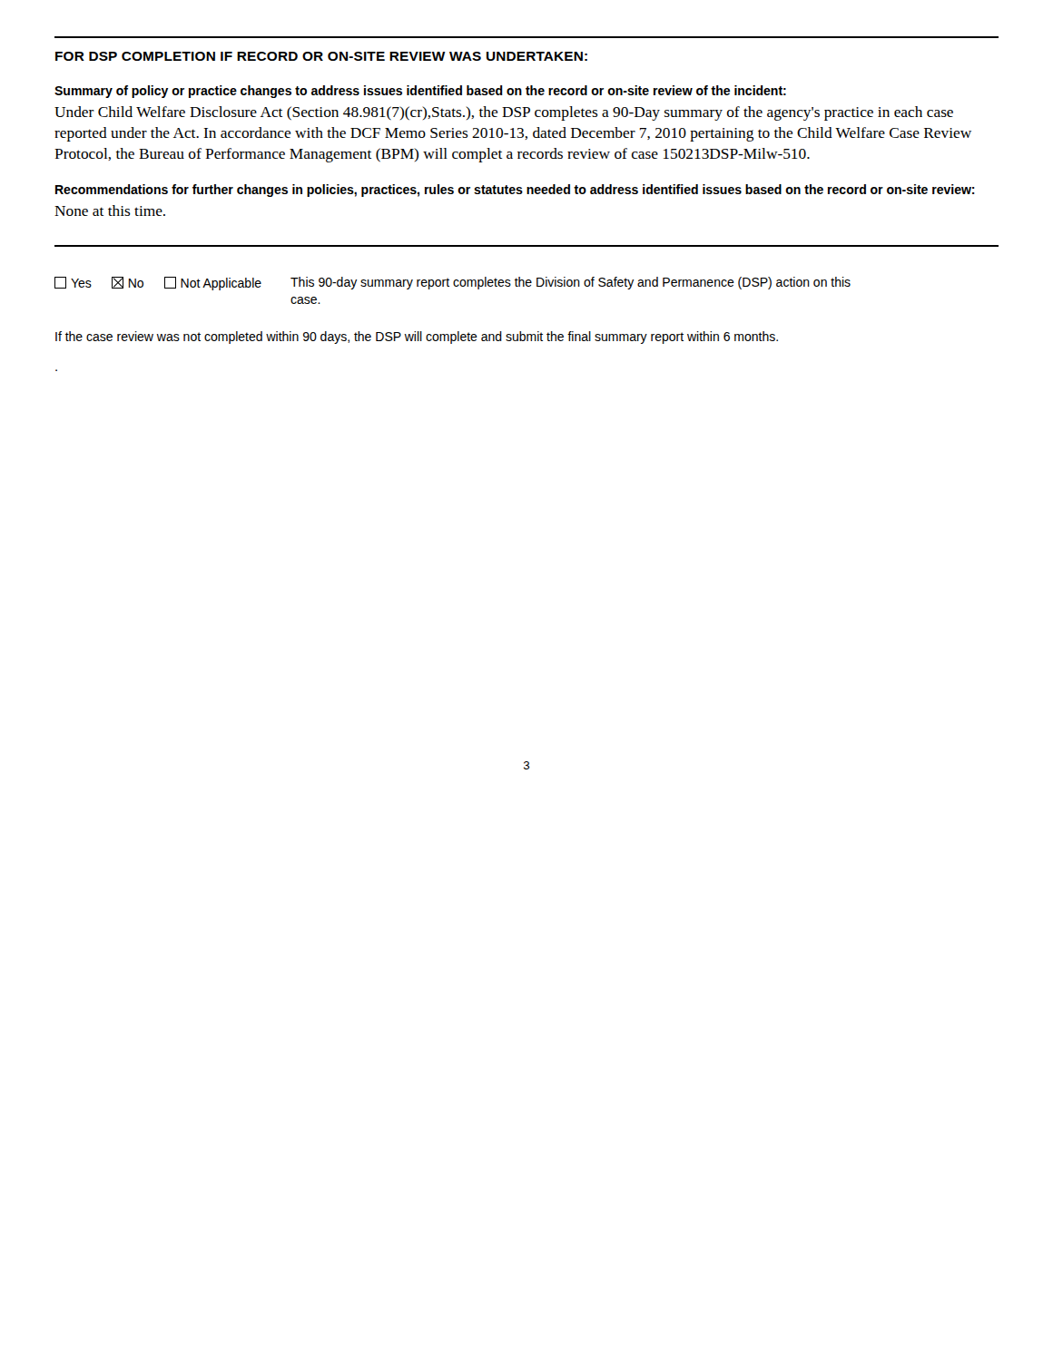FOR DSP COMPLETION IF RECORD OR ON-SITE REVIEW WAS UNDERTAKEN:
Summary of policy or practice changes to address issues identified based on the record or on-site review of the incident:
Under Child Welfare Disclosure Act (Section 48.981(7)(cr),Stats.), the DSP completes a 90-Day summary of the agency's practice in each case reported under the Act. In accordance with the DCF Memo Series 2010-13, dated December 7, 2010 pertaining to the Child Welfare Case Review Protocol, the Bureau of Performance Management (BPM) will complet a records review of case 150213DSP-Milw-510.
Recommendations for further changes in policies, practices, rules or statutes needed to address identified issues based on the record or on-site review:
None at this time.
Yes No Not Applicable
This 90-day summary report completes the Division of Safety and Permanence (DSP) action on this case.
If the case review was not completed within 90 days, the DSP will complete and submit the final summary report within 6 months.
.
3